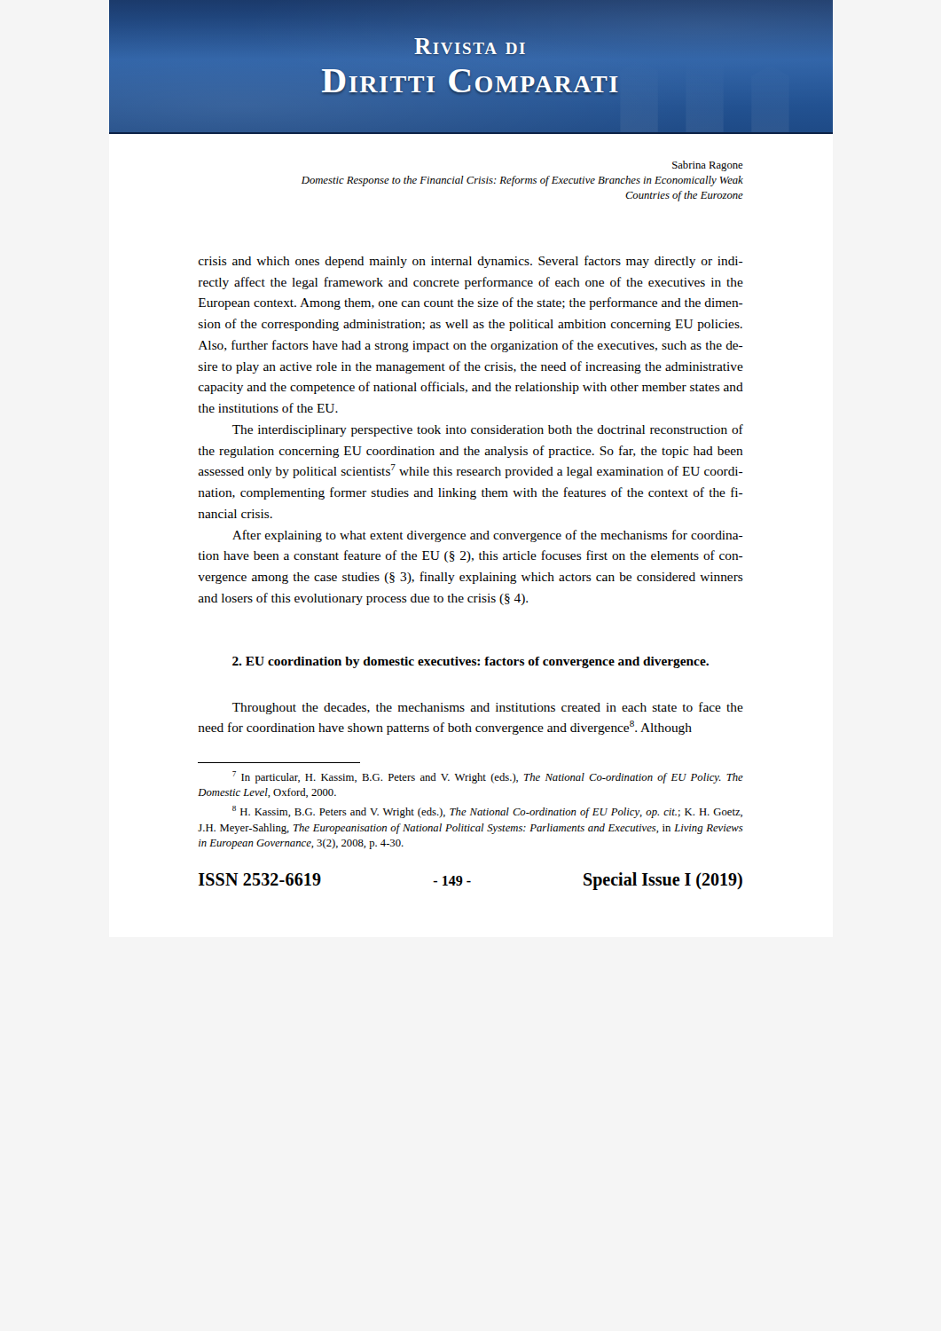Rivista di
Diritti Comparati
Sabrina Ragone
Domestic Response to the Financial Crisis: Reforms of Executive Branches in Economically Weak
Countries of the Eurozone
crisis and which ones depend mainly on internal dynamics. Several factors may directly or indirectly affect the legal framework and concrete performance of each one of the executives in the European context. Among them, one can count the size of the state; the performance and the dimension of the corresponding administration; as well as the political ambition concerning EU policies. Also, further factors have had a strong impact on the organization of the executives, such as the desire to play an active role in the management of the crisis, the need of increasing the administrative capacity and the competence of national officials, and the relationship with other member states and the institutions of the EU.
The interdisciplinary perspective took into consideration both the doctrinal reconstruction of the regulation concerning EU coordination and the analysis of practice. So far, the topic had been assessed only by political scientists7 while this research provided a legal examination of EU coordination, complementing former studies and linking them with the features of the context of the financial crisis.
After explaining to what extent divergence and convergence of the mechanisms for coordination have been a constant feature of the EU (§ 2), this article focuses first on the elements of convergence among the case studies (§ 3), finally explaining which actors can be considered winners and losers of this evolutionary process due to the crisis (§ 4).
2. EU coordination by domestic executives: factors of convergence and divergence.
Throughout the decades, the mechanisms and institutions created in each state to face the need for coordination have shown patterns of both convergence and divergence8. Although
7 In particular, H. Kassim, B.G. Peters and V. Wright (eds.), The National Co-ordination of EU Policy. The Domestic Level, Oxford, 2000.
8 H. Kassim, B.G. Peters and V. Wright (eds.), The National Co-ordination of EU Policy, op. cit.; K. H. Goetz, J.H. Meyer-Sahling, The Europeanisation of National Political Systems: Parliaments and Executives, in Living Reviews in European Governance, 3(2), 2008, p. 4-30.
ISSN 2532-6619
- 149 -
Special Issue I (2019)